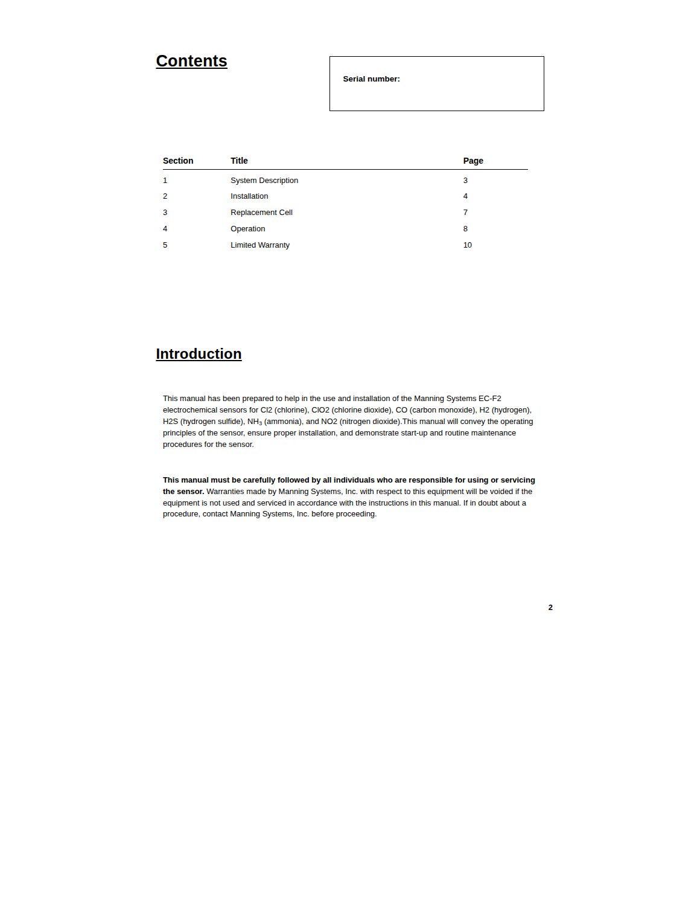Contents
Serial number:
| Section | Title | Page |
| --- | --- | --- |
| 1 | System Description | 3 |
| 2 | Installation | 4 |
| 3 | Replacement Cell | 7 |
| 4 | Operation | 8 |
| 5 | Limited Warranty | 10 |
Introduction
This manual has been prepared to help in the use and installation of the Manning Systems EC-F2 electrochemical sensors for Cl2 (chlorine), ClO2 (chlorine dioxide), CO (carbon monoxide), H2 (hydrogen), H2S (hydrogen sulfide), NH3 (ammonia), and NO2 (nitrogen dioxide).This manual will convey the operating principles of the sensor, ensure proper installation, and demonstrate start-up and routine maintenance procedures for the sensor.
This manual must be carefully followed by all individuals who are responsible for using or servicing the sensor. Warranties made by Manning Systems, Inc. with respect to this equipment will be voided if the equipment is not used and serviced in accordance with the instructions in this manual. If in doubt about a procedure, contact Manning Systems, Inc. before proceeding.
2